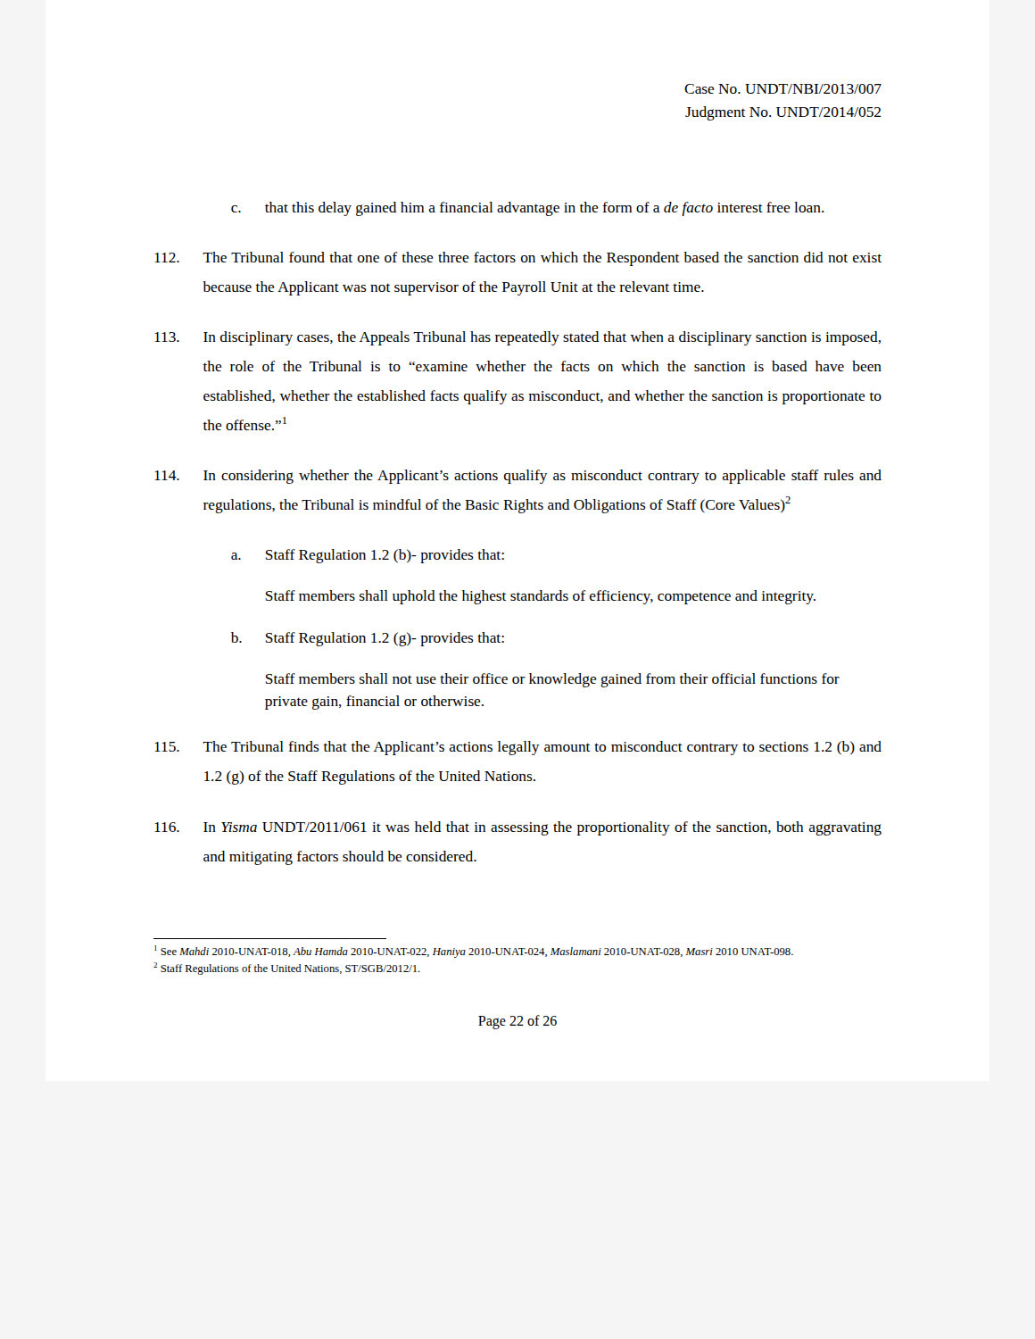Case No. UNDT/NBI/2013/007
Judgment No. UNDT/2014/052
c. that this delay gained him a financial advantage in the form of a de facto interest free loan.
112. The Tribunal found that one of these three factors on which the Respondent based the sanction did not exist because the Applicant was not supervisor of the Payroll Unit at the relevant time.
113. In disciplinary cases, the Appeals Tribunal has repeatedly stated that when a disciplinary sanction is imposed, the role of the Tribunal is to “examine whether the facts on which the sanction is based have been established, whether the established facts qualify as misconduct, and whether the sanction is proportionate to the offense.”1
114. In considering whether the Applicant’s actions qualify as misconduct contrary to applicable staff rules and regulations, the Tribunal is mindful of the Basic Rights and Obligations of Staff (Core Values)2
a. Staff Regulation 1.2 (b)- provides that:
Staff members shall uphold the highest standards of efficiency, competence and integrity.
b. Staff Regulation 1.2 (g)- provides that:
Staff members shall not use their office or knowledge gained from their official functions for private gain, financial or otherwise.
115. The Tribunal finds that the Applicant’s actions legally amount to misconduct contrary to sections 1.2 (b) and 1.2 (g) of the Staff Regulations of the United Nations.
116. In Yisma UNDT/2011/061 it was held that in assessing the proportionality of the sanction, both aggravating and mitigating factors should be considered.
1 See Mahdi 2010-UNAT-018, Abu Hamda 2010-UNAT-022, Haniya 2010-UNAT-024, Maslamani 2010-UNAT-028, Masri 2010 UNAT-098.
2 Staff Regulations of the United Nations, ST/SGB/2012/1.
Page 22 of 26